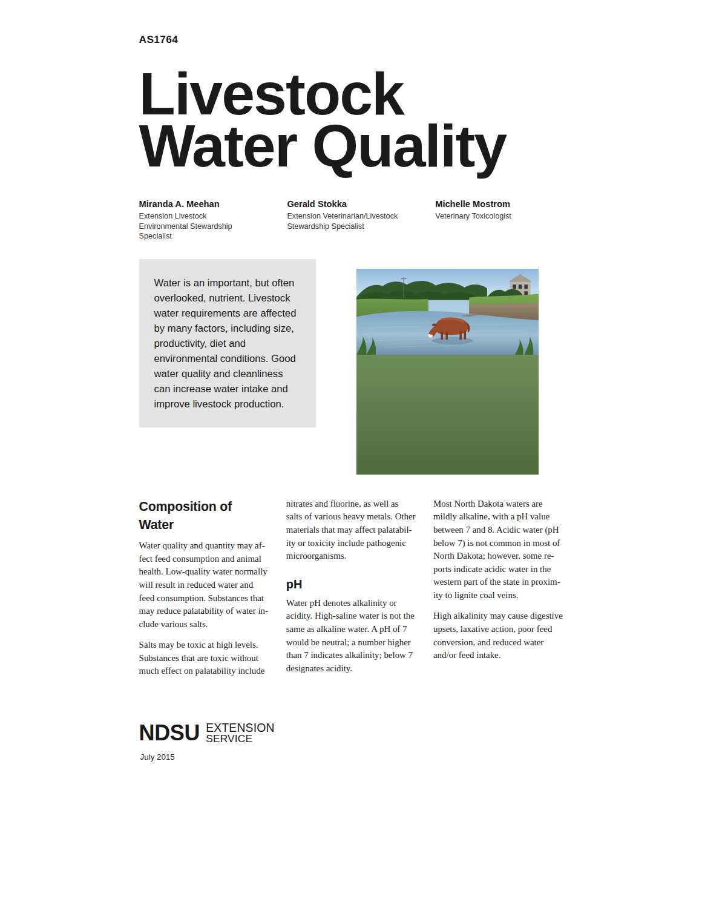AS1764
Livestock Water Quality
Miranda A. Meehan Extension Livestock
Environmental Stewardship Specialist
Gerald Stokka Extension Veterinarian/Livestock
Stewardship Specialist
Michelle Mostrom Veterinary Toxicologist
Water is an important, but often overlooked, nutrient. Livestock water requirements are affected by many factors, including size, productivity, diet and environmental conditions. Good water quality and cleanliness can increase water intake and improve livestock production.
Composition of Water
Water quality and quantity may affect feed consumption and animal health. Low-quality water normally will result in reduced water and feed consumption. Substances that may reduce palatability of water include various salts.
Salts may be toxic at high levels. Substances that are toxic without much effect on palatability include
nitrates and fluorine, as well as salts of various heavy metals. Other materials that may affect palatability or toxicity include pathogenic microorganisms.
pH
Water pH denotes alkalinity or acidity. High-saline water is not the same as alkaline water. A pH of 7 would be neutral; a number higher than 7 indicates alkalinity; below 7 designates acidity.
Most North Dakota waters are mildly alkaline, with a pH value between 7 and 8. Acidic water (pH below 7) is not common in most of North Dakota; however, some reports indicate acidic water in the western part of the state in proximity to lignite coal veins.
High alkalinity may cause digestive upsets, laxative action, poor feed conversion, and reduced water and/or feed intake.
NDSU EXTENSION SERVICE
July 2015